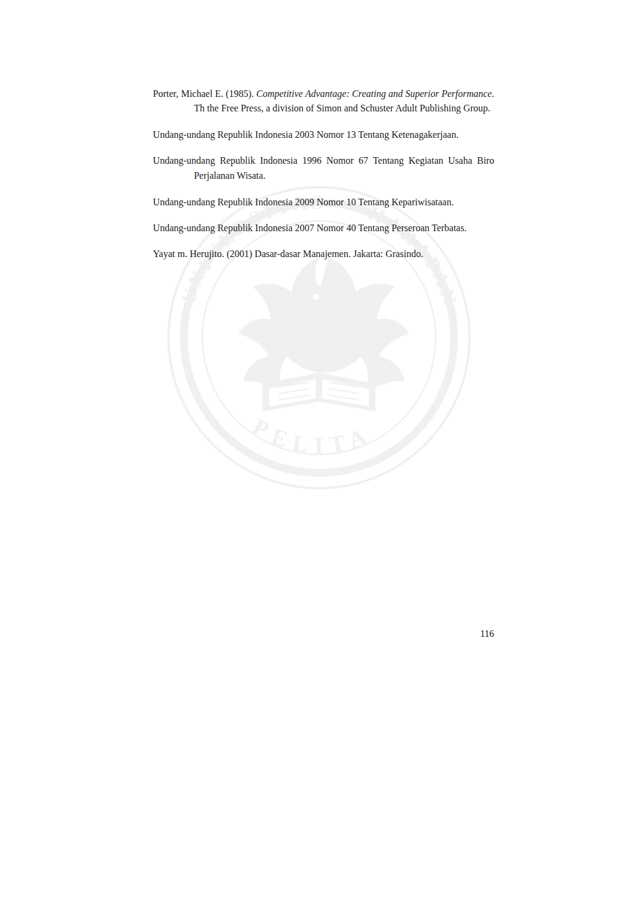UNIVERSITAS HARAPAN PELITA
Porter, Michael E. (1985). Competitive Advantage: Creating and Superior Performance. Th the Free Press, a division of Simon and Schuster Adult Publishing Group.
Undang-undang Republik Indonesia 2003 Nomor 13 Tentang Ketenagakerjaan.
Undang-undang Republik Indonesia 1996 Nomor 67 Tentang Kegiatan Usaha Biro Perjalanan Wisata.
Undang-undang Republik Indonesia 2009 Nomor 10 Tentang Kepariwisataan.
Undang-undang Republik Indonesia 2007 Nomor 40 Tentang Perseroan Terbatas.
Yayat m. Herujito. (2001) Dasar-dasar Manajemen. Jakarta: Grasindo.
116